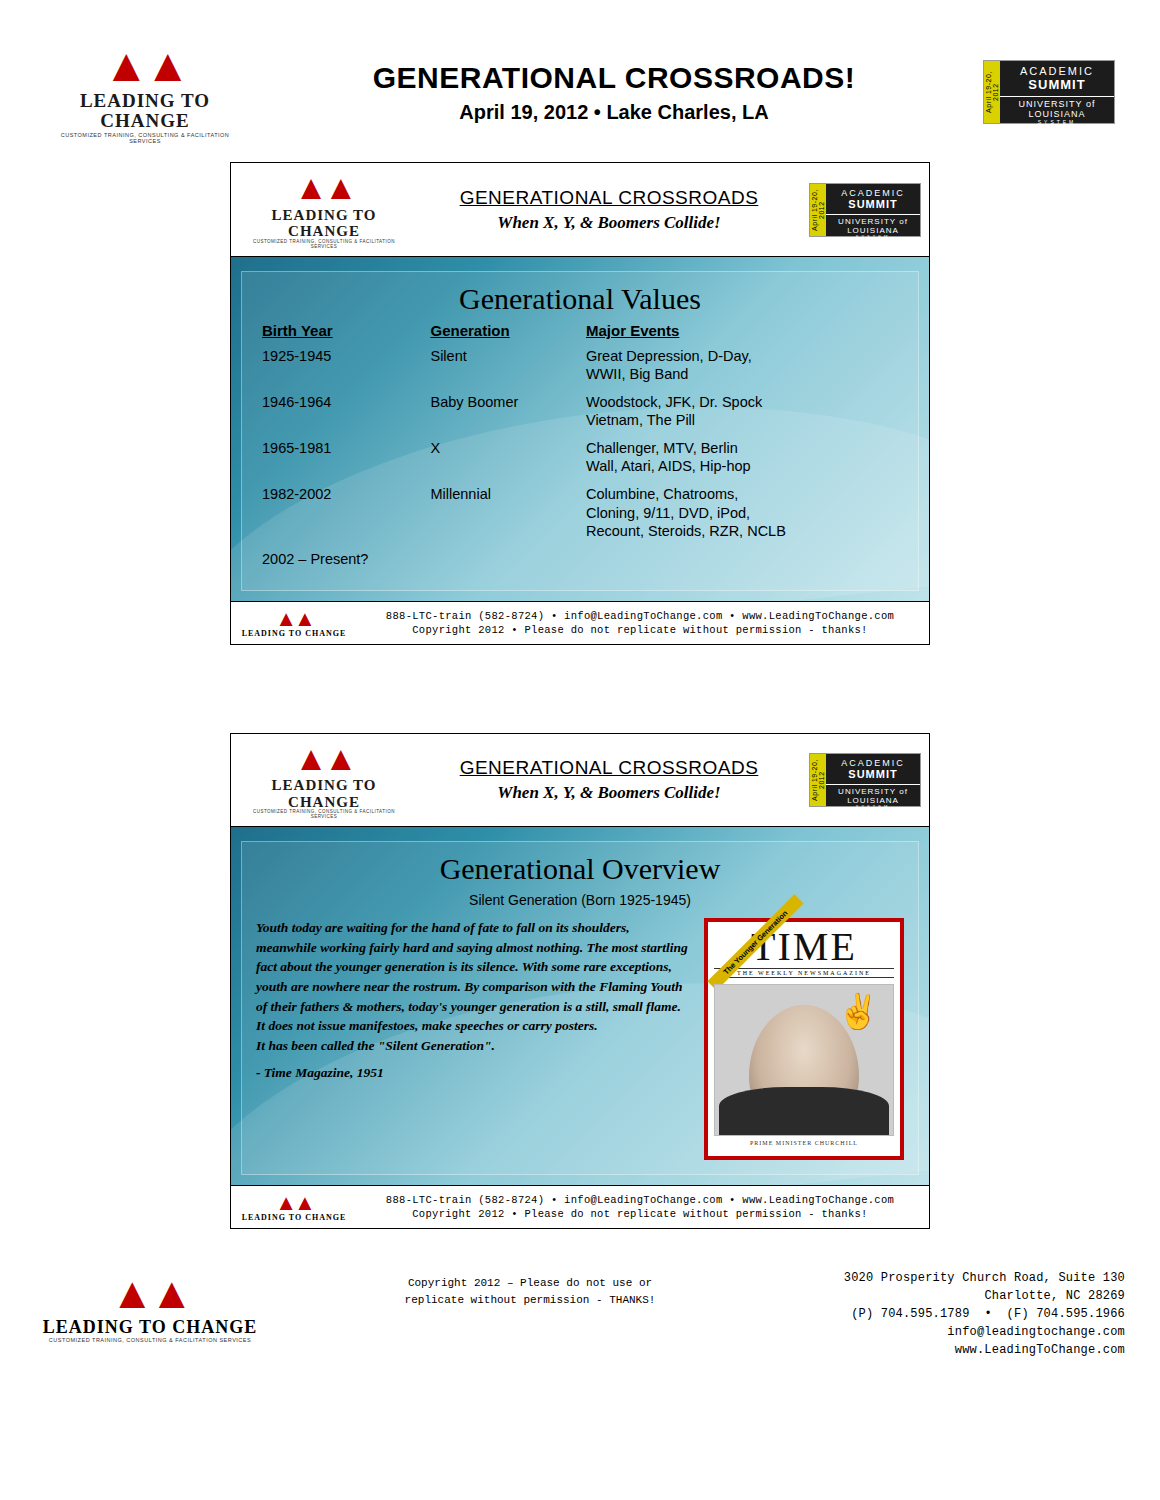▲▲
LEADING TO CHANGE
Customized Training, Consulting & Facilitation Services
GENERATIONAL CROSSROADS!
April 19, 2012 • Lake Charles, LA
April 19-20, 2012
ACADEMIC
SUMMIT
UNIVERSITY of
LOUISIANASYSTEM
▲▲
LEADING TO CHANGE
Customized Training, Consulting & Facilitation Services
GENERATIONAL CROSSROADS
When X, Y, & Boomers Collide!
April 19-20, 2012
ACADEMIC
SUMMIT
UNIVERSITY of
LOUISIANASYSTEM
Generational Values
| Birth Year | Generation | Major Events |
| --- | --- | --- |
| 1925-1945 | Silent | Great Depression, D-Day, WWII, Big Band |
| 1946-1964 | Baby Boomer | Woodstock, JFK, Dr. Spock Vietnam, The Pill |
| 1965-1981 | X | Challenger, MTV, Berlin Wall, Atari, AIDS, Hip-hop |
| 1982-2002 | Millennial | Columbine, Chatrooms, Cloning, 9/11, DVD, iPod, Recount, Steroids, RZR, NCLB |
| 2002 – Present? | | |
▲▲
LEADING TO CHANGE
888-LTC-train (582-8724) • info@LeadingToChange.com • www.LeadingToChange.com
Copyright 2012 • Please do not replicate without permission - thanks!
▲▲
LEADING TO CHANGE
Customized Training, Consulting & Facilitation Services
GENERATIONAL CROSSROADS
When X, Y, & Boomers Collide!
April 19-20, 2012
ACADEMIC
SUMMIT
UNIVERSITY of
LOUISIANASYSTEM
Generational Overview
Silent Generation (Born 1925-1945)
Youth today are waiting for the hand of fate to fall on its shoulders, meanwhile working fairly hard and saying almost nothing. The most startling fact about the younger generation is its silence. With some rare exceptions, youth are nowhere near the rostrum. By comparison with the Flaming Youth of their fathers & mothers, today's younger generation is a still, small flame. It does not issue manifestoes, make speeches or carry posters.
It has been called the "Silent Generation". - Time Magazine, 1951
The Younger Generation
TIME
THE WEEKLY NEWSMAGAZINE
✌
PRIME MINISTER CHURCHILL
▲▲
LEADING TO CHANGE
888-LTC-train (582-8724) • info@LeadingToChange.com • www.LeadingToChange.com
Copyright 2012 • Please do not replicate without permission - thanks!
▲▲
LEADING TO CHANGE
Customized Training, Consulting & Facilitation Services
Copyright 2012 – Please do not use or
replicate without permission - THANKS!
3020 Prosperity Church Road, Suite 130
Charlotte, NC 28269
(P) 704.595.1789 • (F) 704.595.1966
info@leadingtochange.com
www.LeadingToChange.com